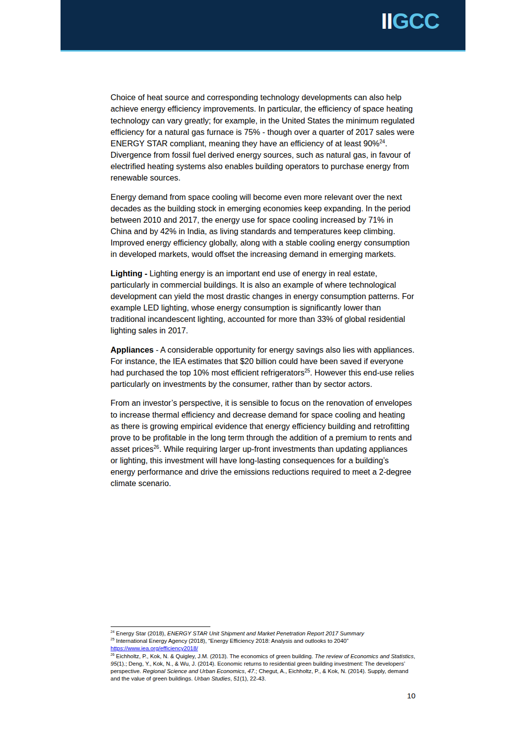II GCC
Choice of heat source and corresponding technology developments can also help achieve energy efficiency improvements. In particular, the efficiency of space heating technology can vary greatly; for example, in the United States the minimum regulated efficiency for a natural gas furnace is 75% - though over a quarter of 2017 sales were ENERGY STAR compliant, meaning they have an efficiency of at least 90%24. Divergence from fossil fuel derived energy sources, such as natural gas, in favour of electrified heating systems also enables building operators to purchase energy from renewable sources.
Energy demand from space cooling will become even more relevant over the next decades as the building stock in emerging economies keep expanding. In the period between 2010 and 2017, the energy use for space cooling increased by 71% in China and by 42% in India, as living standards and temperatures keep climbing. Improved energy efficiency globally, along with a stable cooling energy consumption in developed markets, would offset the increasing demand in emerging markets.
Lighting - Lighting energy is an important end use of energy in real estate, particularly in commercial buildings. It is also an example of where technological development can yield the most drastic changes in energy consumption patterns. For example LED lighting, whose energy consumption is significantly lower than traditional incandescent lighting, accounted for more than 33% of global residential lighting sales in 2017.
Appliances - A considerable opportunity for energy savings also lies with appliances. For instance, the IEA estimates that $20 billion could have been saved if everyone had purchased the top 10% most efficient refrigerators25. However this end-use relies particularly on investments by the consumer, rather than by sector actors.
From an investor’s perspective, it is sensible to focus on the renovation of envelopes to increase thermal efficiency and decrease demand for space cooling and heating as there is growing empirical evidence that energy efficiency building and retrofitting prove to be profitable in the long term through the addition of a premium to rents and asset prices26. While requiring larger up-front investments than updating appliances or lighting, this investment will have long-lasting consequences for a building’s energy performance and drive the emissions reductions required to meet a 2-degree climate scenario.
24 Energy Star (2018), ENERGY STAR Unit Shipment and Market Penetration Report 2017 Summary
25 International Energy Agency (2018), “Energy Efficiency 2018: Analysis and outlooks to 2040”
https://www.iea.org/efficiency2018/
26 Eichholtz, P., Kok, N. & Quigley, J.M. (2013). The economics of green building. The review of Economics and Statistics, 95(1).; Deng, Y., Kok, N., & Wu, J. (2014). Economic returns to residential green building investment: The developers’ perspective. Regional Science and Urban Economics, 47.; Chegut, A., Eichholtz, P., & Kok, N. (2014). Supply, demand and the value of green buildings. Urban Studies, 51(1), 22-43.
10